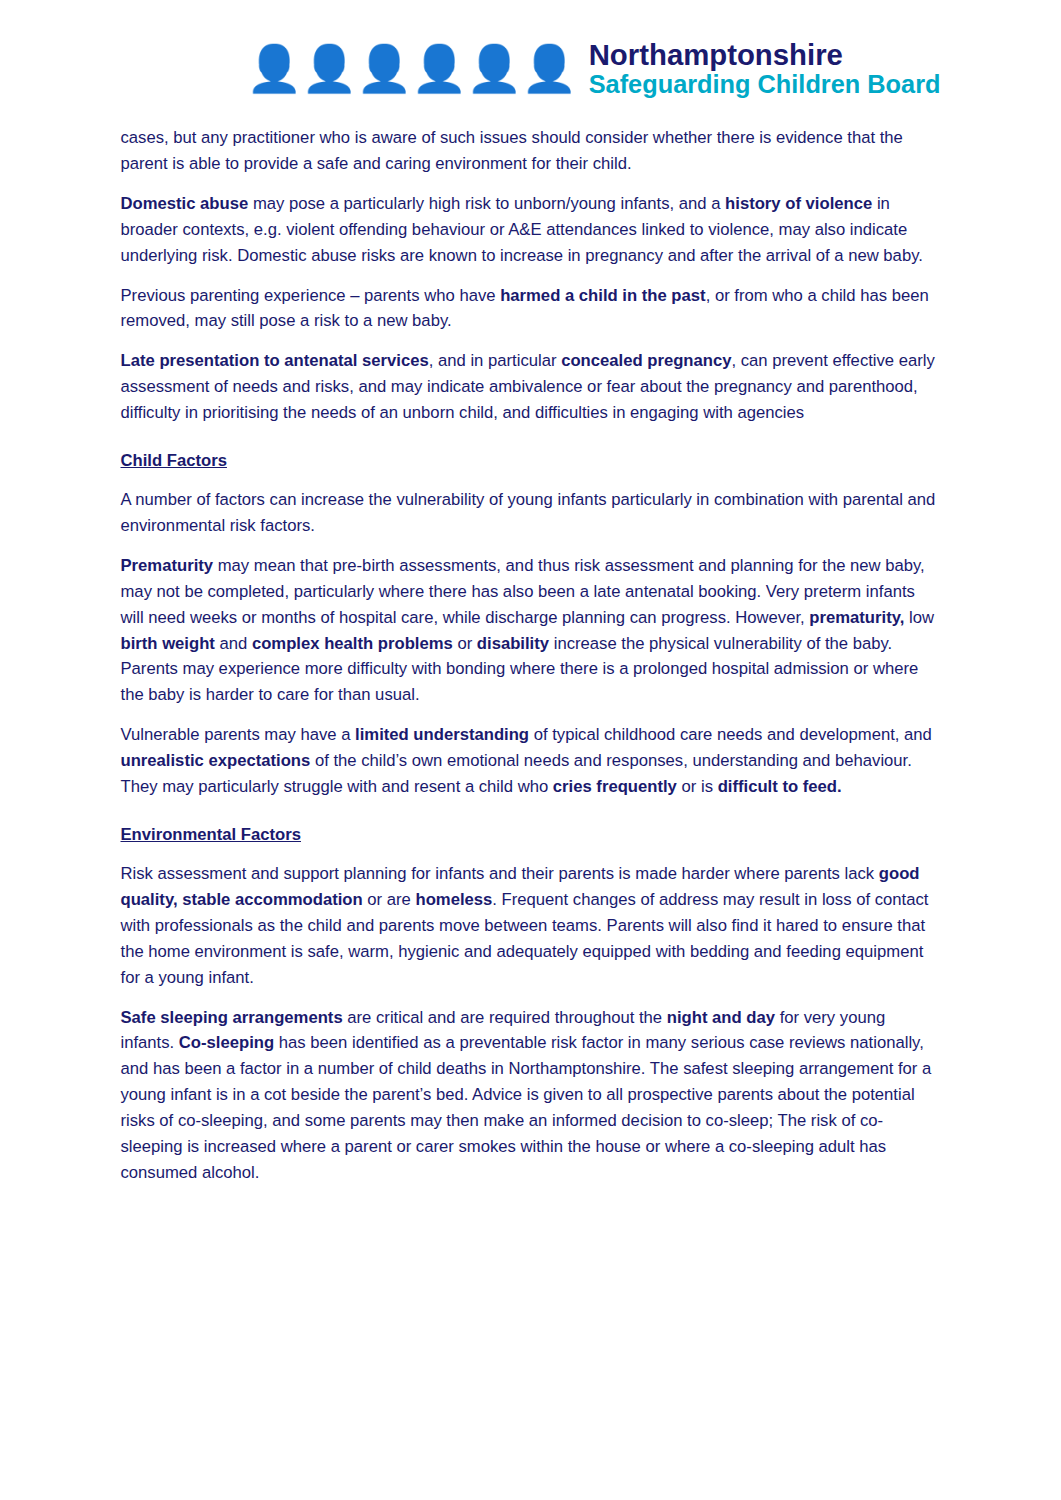👤👤👤👤👤👤
Northamptonshire Safeguarding Children Board
cases, but any practitioner who is aware of such issues should consider whether there is evidence that the parent is able to provide a safe and caring environment for their child.
Domestic abuse may pose a particularly high risk to unborn/young infants, and a history of violence in broader contexts, e.g. violent offending behaviour or A&E attendances linked to violence, may also indicate underlying risk. Domestic abuse risks are known to increase in pregnancy and after the arrival of a new baby.
Previous parenting experience – parents who have harmed a child in the past, or from who a child has been removed, may still pose a risk to a new baby.
Late presentation to antenatal services, and in particular concealed pregnancy, can prevent effective early assessment of needs and risks, and may indicate ambivalence or fear about the pregnancy and parenthood, difficulty in prioritising the needs of an unborn child, and difficulties in engaging with agencies
Child Factors
A number of factors can increase the vulnerability of young infants particularly in combination with parental and environmental risk factors.
Prematurity may mean that pre-birth assessments, and thus risk assessment and planning for the new baby, may not be completed, particularly where there has also been a late antenatal booking. Very preterm infants will need weeks or months of hospital care, while discharge planning can progress. However, prematurity, low birth weight and complex health problems or disability increase the physical vulnerability of the baby. Parents may experience more difficulty with bonding where there is a prolonged hospital admission or where the baby is harder to care for than usual.
Vulnerable parents may have a limited understanding of typical childhood care needs and development, and unrealistic expectations of the child’s own emotional needs and responses, understanding and behaviour. They may particularly struggle with and resent a child who cries frequently or is difficult to feed.
Environmental Factors
Risk assessment and support planning for infants and their parents is made harder where parents lack good quality, stable accommodation or are homeless. Frequent changes of address may result in loss of contact with professionals as the child and parents move between teams. Parents will also find it hared to ensure that the home environment is safe, warm, hygienic and adequately equipped with bedding and feeding equipment for a young infant.
Safe sleeping arrangements are critical and are required throughout the night and day for very young infants. Co-sleeping has been identified as a preventable risk factor in many serious case reviews nationally, and has been a factor in a number of child deaths in Northamptonshire. The safest sleeping arrangement for a young infant is in a cot beside the parent’s bed. Advice is given to all prospective parents about the potential risks of co-sleeping, and some parents may then make an informed decision to co-sleep; The risk of co-sleeping is increased where a parent or carer smokes within the house or where a co-sleeping adult has consumed alcohol.